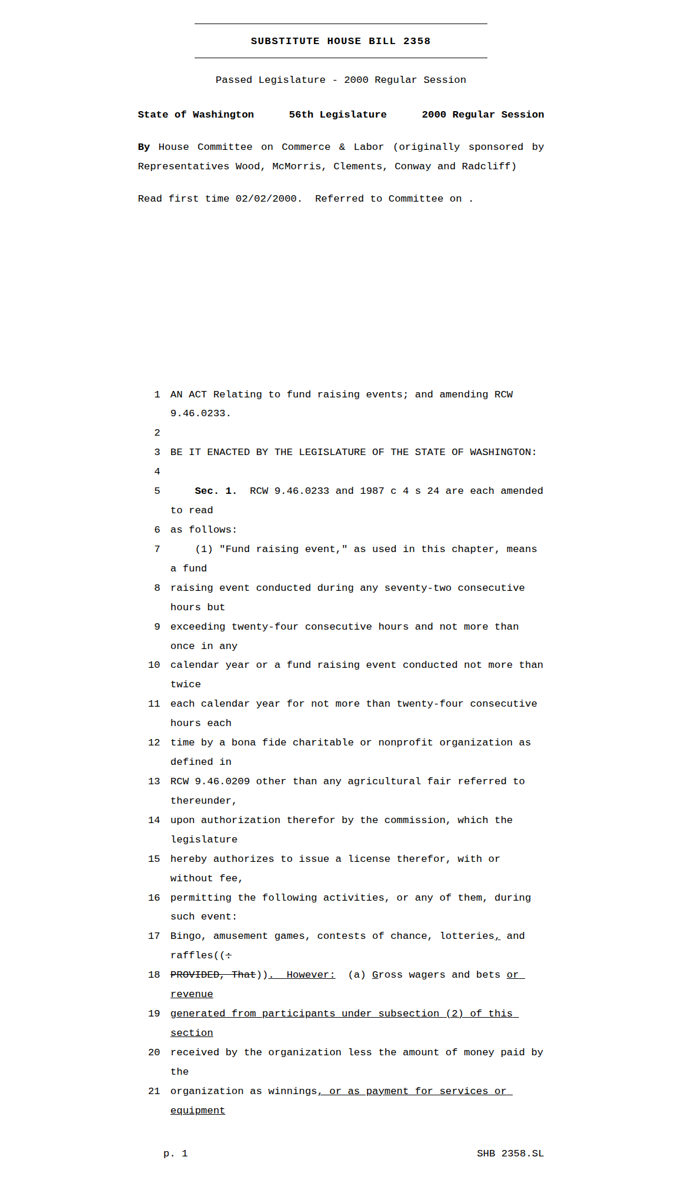SUBSTITUTE HOUSE BILL 2358
Passed Legislature - 2000 Regular Session
State of Washington 56th Legislature 2000 Regular Session
By House Committee on Commerce & Labor (originally sponsored by Representatives Wood, McMorris, Clements, Conway and Radcliff)
Read first time 02/02/2000. Referred to Committee on .
AN ACT Relating to fund raising events; and amending RCW 9.46.0233.
BE IT ENACTED BY THE LEGISLATURE OF THE STATE OF WASHINGTON:
Sec. 1. RCW 9.46.0233 and 1987 c 4 s 24 are each amended to read
as follows:
(1) "Fund raising event," as used in this chapter, means a fund
raising event conducted during any seventy-two consecutive hours but
exceeding twenty-four consecutive hours and not more than once in any
calendar year or a fund raising event conducted not more than twice
each calendar year for not more than twenty-four consecutive hours each
time by a bona fide charitable or nonprofit organization as defined in
RCW 9.46.0209 other than any agricultural fair referred to thereunder,
upon authorization therefor by the commission, which the legislature
hereby authorizes to issue a license therefor, with or without fee,
permitting the following activities, or any of them, during such event:
Bingo, amusement games, contests of chance, lotteries, and raffles((:
PROVIDED, That)). However: (a) Gross wagers and bets or revenue
generated from participants under subsection (2) of this section
received by the organization less the amount of money paid by the
organization as winnings, or as payment for services or equipment
p. 1 SHB 2358.SL